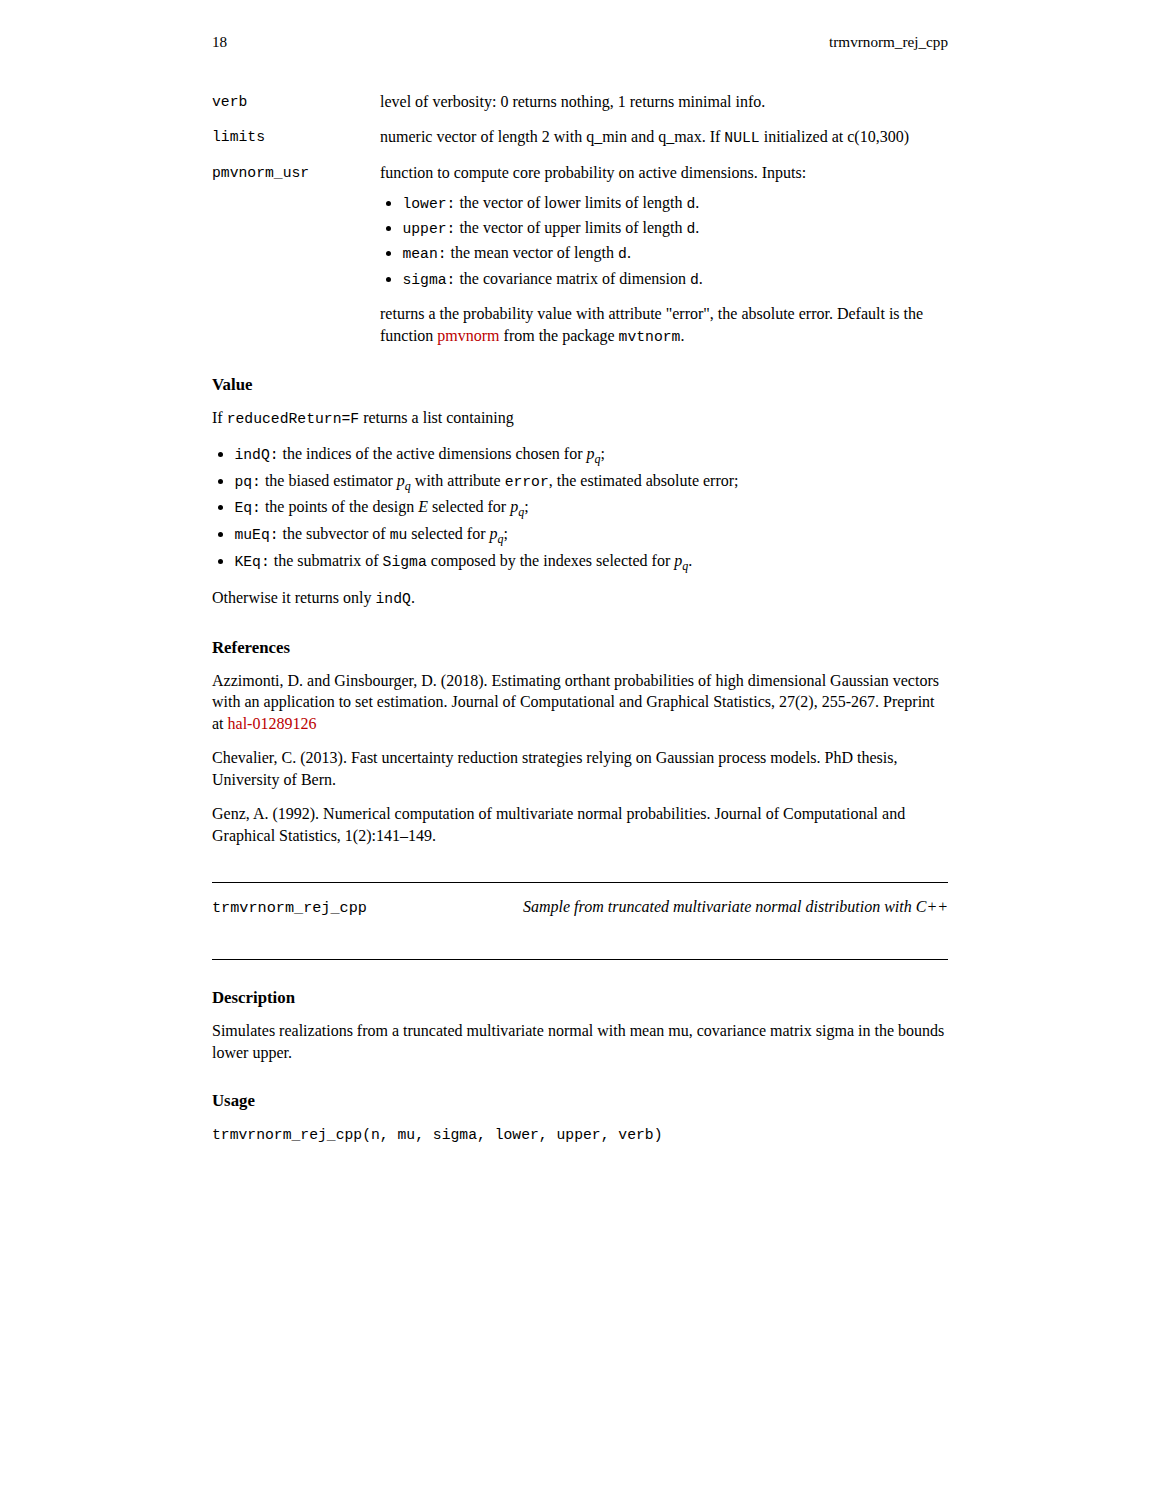18 trmvrnorm_rej_cpp
verb
level of verbosity: 0 returns nothing, 1 returns minimal info.
limits
numeric vector of length 2 with q_min and q_max. If NULL initialized at c(10,300)
pmvnorm_usr
function to compute core probability on active dimensions. Inputs:
lower: the vector of lower limits of length d.
upper: the vector of upper limits of length d.
mean: the mean vector of length d.
sigma: the covariance matrix of dimension d.
returns a the probability value with attribute "error", the absolute error. Default is the function pmvnorm from the package mvtnorm.
Value
If reducedReturn=F returns a list containing
indQ: the indices of the active dimensions chosen for pq;
pq: the biased estimator pq with attribute error, the estimated absolute error;
Eq: the points of the design E selected for pq;
muEq: the subvector of mu selected for pq;
KEq: the submatrix of Sigma composed by the indexes selected for pq.
Otherwise it returns only indQ.
References
Azzimonti, D. and Ginsbourger, D. (2018). Estimating orthant probabilities of high dimensional Gaussian vectors with an application to set estimation. Journal of Computational and Graphical Statistics, 27(2), 255-267. Preprint at hal-01289126
Chevalier, C. (2013). Fast uncertainty reduction strategies relying on Gaussian process models. PhD thesis, University of Bern.
Genz, A. (1992). Numerical computation of multivariate normal probabilities. Journal of Computational and Graphical Statistics, 1(2):141–149.
trmvrnorm_rej_cpp Sample from truncated multivariate normal distribution with C++
Description
Simulates realizations from a truncated multivariate normal with mean mu, covariance matrix sigma in the bounds lower upper.
Usage
trmvrnorm_rej_cpp(n, mu, sigma, lower, upper, verb)